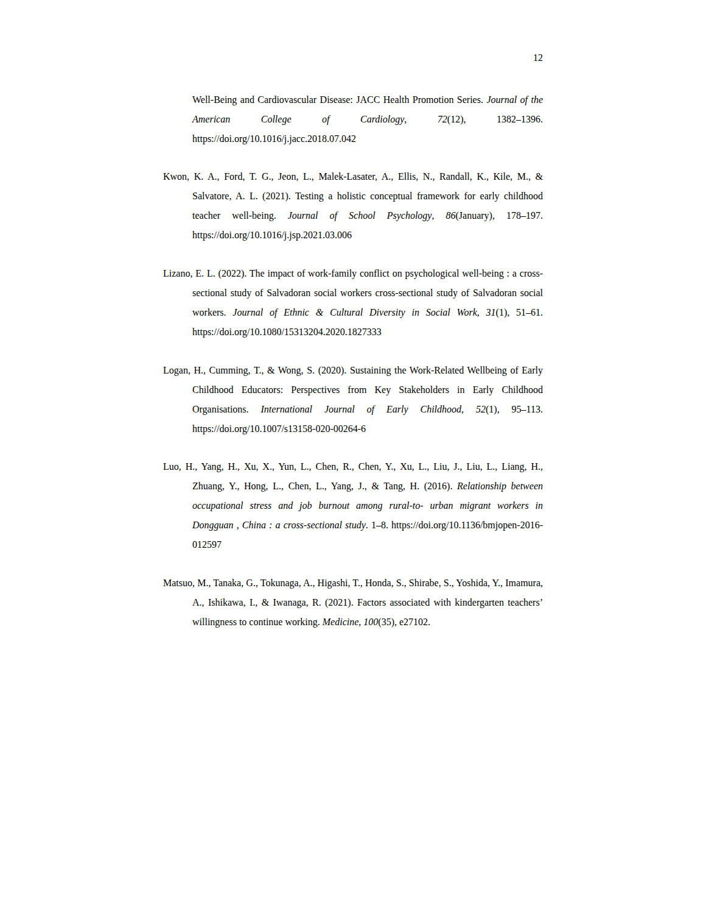12
Well-Being and Cardiovascular Disease: JACC Health Promotion Series. Journal of the American College of Cardiology, 72(12), 1382–1396. https://doi.org/10.1016/j.jacc.2018.07.042
Kwon, K. A., Ford, T. G., Jeon, L., Malek-Lasater, A., Ellis, N., Randall, K., Kile, M., & Salvatore, A. L. (2021). Testing a holistic conceptual framework for early childhood teacher well-being. Journal of School Psychology, 86(January), 178–197. https://doi.org/10.1016/j.jsp.2021.03.006
Lizano, E. L. (2022). The impact of work-family conflict on psychological well-being : a cross-sectional study of Salvadoran social workers cross-sectional study of Salvadoran social workers. Journal of Ethnic & Cultural Diversity in Social Work, 31(1), 51–61. https://doi.org/10.1080/15313204.2020.1827333
Logan, H., Cumming, T., & Wong, S. (2020). Sustaining the Work-Related Wellbeing of Early Childhood Educators: Perspectives from Key Stakeholders in Early Childhood Organisations. International Journal of Early Childhood, 52(1), 95–113. https://doi.org/10.1007/s13158-020-00264-6
Luo, H., Yang, H., Xu, X., Yun, L., Chen, R., Chen, Y., Xu, L., Liu, J., Liu, L., Liang, H., Zhuang, Y., Hong, L., Chen, L., Yang, J., & Tang, H. (2016). Relationship between occupational stress and job burnout among rural-to- urban migrant workers in Dongguan , China : a cross-sectional study. 1–8. https://doi.org/10.1136/bmjopen-2016-012597
Matsuo, M., Tanaka, G., Tokunaga, A., Higashi, T., Honda, S., Shirabe, S., Yoshida, Y., Imamura, A., Ishikawa, I., & Iwanaga, R. (2021). Factors associated with kindergarten teachers’ willingness to continue working. Medicine, 100(35), e27102.